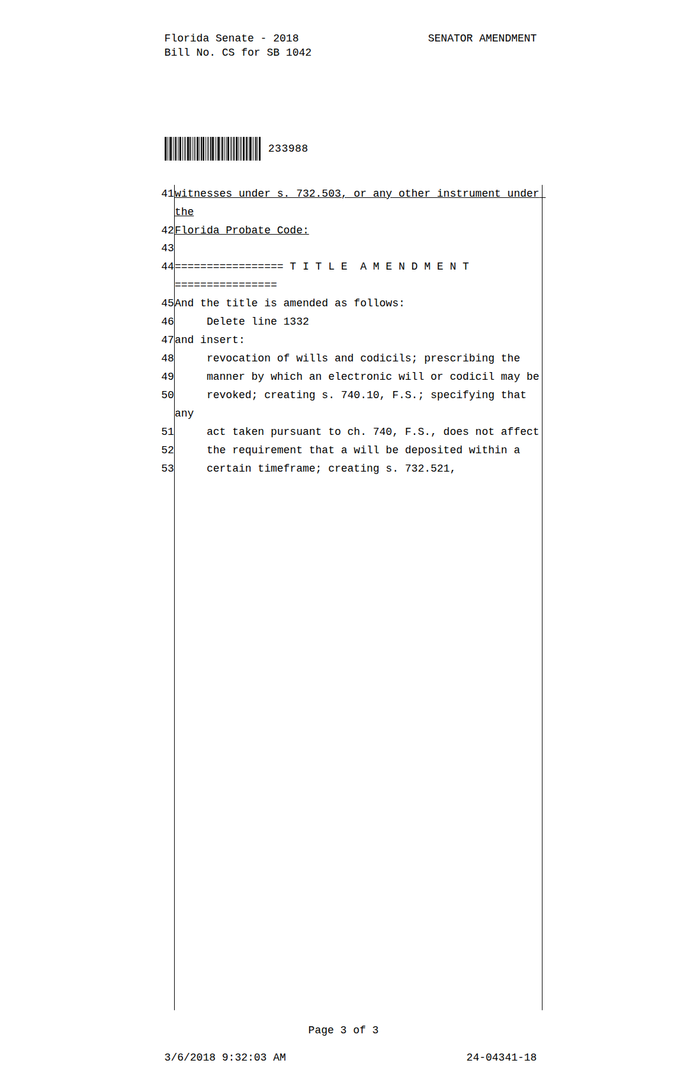Florida Senate - 2018 Bill No. CS for SB 1042
SENATOR AMENDMENT
233988
| 41 | witnesses under s. 732.503, or any other instrument under the |
| 42 | Florida Probate Code: |
| 43 | |
| 44 | ================= T I T L E A M E N D M E N T ================ |
| 45 | And the title is amended as follows: |
| 46 | Delete line 1332 |
| 47 | and insert: |
| 48 | revocation of wills and codicils; prescribing the |
| 49 | manner by which an electronic will or codicil may be |
| 50 | revoked; creating s. 740.10, F.S.; specifying that any |
| 51 | act taken pursuant to ch. 740, F.S., does not affect |
| 52 | the requirement that a will be deposited within a |
| 53 | certain timeframe; creating s. 732.521, |
Page 3 of 3
3/6/2018 9:32:03 AM
24-04341-18